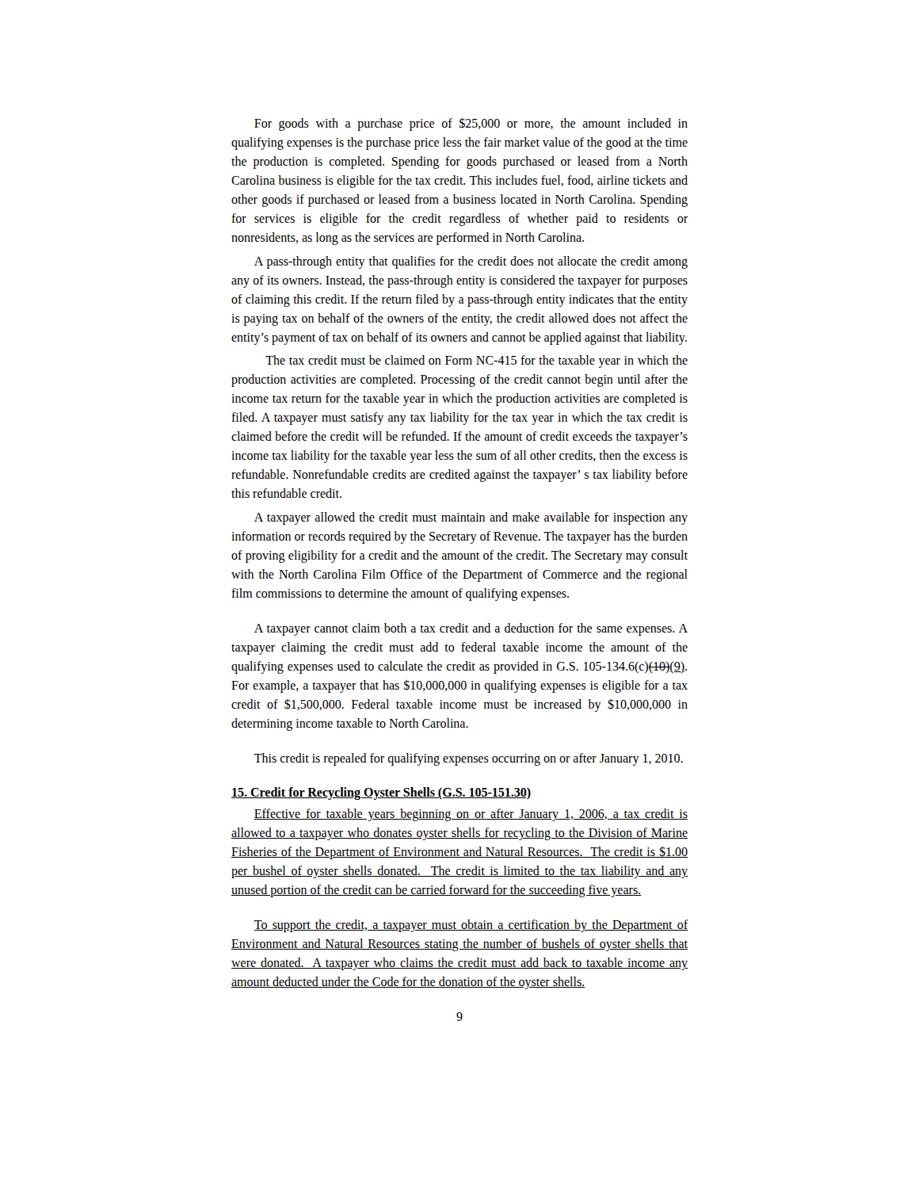For goods with a purchase price of $25,000 or more, the amount included in qualifying expenses is the purchase price less the fair market value of the good at the time the production is completed. Spending for goods purchased or leased from a North Carolina business is eligible for the tax credit. This includes fuel, food, airline tickets and other goods if purchased or leased from a business located in North Carolina. Spending for services is eligible for the credit regardless of whether paid to residents or nonresidents, as long as the services are performed in North Carolina.
A pass-through entity that qualifies for the credit does not allocate the credit among any of its owners. Instead, the pass-through entity is considered the taxpayer for purposes of claiming this credit. If the return filed by a pass-through entity indicates that the entity is paying tax on behalf of the owners of the entity, the credit allowed does not affect the entity’s payment of tax on behalf of its owners and cannot be applied against that liability.
The tax credit must be claimed on Form NC-415 for the taxable year in which the production activities are completed. Processing of the credit cannot begin until after the income tax return for the taxable year in which the production activities are completed is filed. A taxpayer must satisfy any tax liability for the tax year in which the tax credit is claimed before the credit will be refunded. If the amount of credit exceeds the taxpayer’s income tax liability for the taxable year less the sum of all other credits, then the excess is refundable. Nonrefundable credits are credited against the taxpayer’ s tax liability before this refundable credit.
A taxpayer allowed the credit must maintain and make available for inspection any information or records required by the Secretary of Revenue. The taxpayer has the burden of proving eligibility for a credit and the amount of the credit. The Secretary may consult with the North Carolina Film Office of the Department of Commerce and the regional film commissions to determine the amount of qualifying expenses.
A taxpayer cannot claim both a tax credit and a deduction for the same expenses. A taxpayer claiming the credit must add to federal taxable income the amount of the qualifying expenses used to calculate the credit as provided in G.S. 105-134.6(c)(10)(9). For example, a taxpayer that has $10,000,000 in qualifying expenses is eligible for a tax credit of $1,500,000. Federal taxable income must be increased by $10,000,000 in determining income taxable to North Carolina.
This credit is repealed for qualifying expenses occurring on or after January 1, 2010.
15. Credit for Recycling Oyster Shells (G.S. 105-151.30)
Effective for taxable years beginning on or after January 1, 2006, a tax credit is allowed to a taxpayer who donates oyster shells for recycling to the Division of Marine Fisheries of the Department of Environment and Natural Resources. The credit is $1.00 per bushel of oyster shells donated. The credit is limited to the tax liability and any unused portion of the credit can be carried forward for the succeeding five years.
To support the credit, a taxpayer must obtain a certification by the Department of Environment and Natural Resources stating the number of bushels of oyster shells that were donated. A taxpayer who claims the credit must add back to taxable income any amount deducted under the Code for the donation of the oyster shells.
9